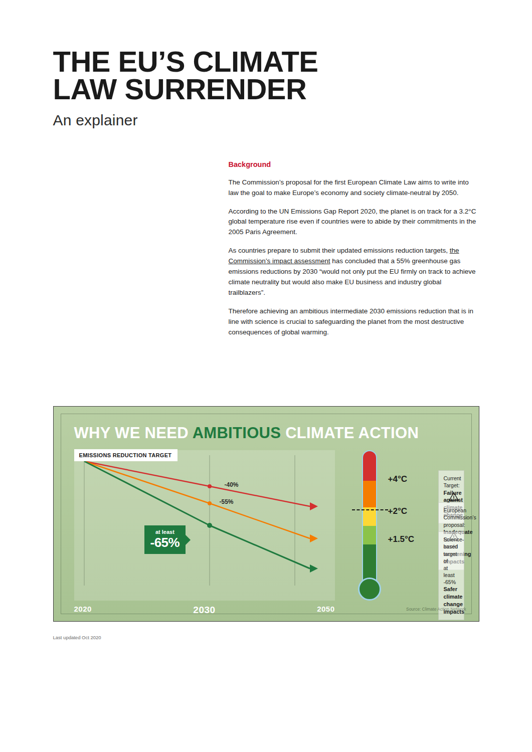The EU’s Climate Law Surrender
An explainer
Background
The Commission’s proposal for the first European Climate Law aims to write into law the goal to make Europe’s economy and society climate-neutral by 2050.
According to the UN Emissions Gap Report 2020, the planet is on track for a 3.2°C global temperature rise even if countries were to abide by their commitments in the 2005 Paris Agreement.
As countries prepare to submit their updated emissions reduction targets, the Commission’s impact assessment has concluded that a 55% greenhouse gas emissions reductions by 2030 “would not only put the EU firmly on track to achieve climate neutrality but would also make EU business and industry global trailblazers”.
Therefore achieving an ambitious intermediate 2030 emissions reduction that is in line with science is crucial to safeguarding the planet from the most destructive consequences of global warming.
Why we need ambitious climate action
Emissions reduction target
-40%
-55%
at least -65%
2020 2030 2050
+4°C
+2°C
+1.5°C
Current Target: Failure against climate change
European Commission’s proposal: Inadequate to avoid worsening impacts
Science-based target of at least -65% Safer climate change impacts
Source: Climate Action Network
Last updated Oct 2020